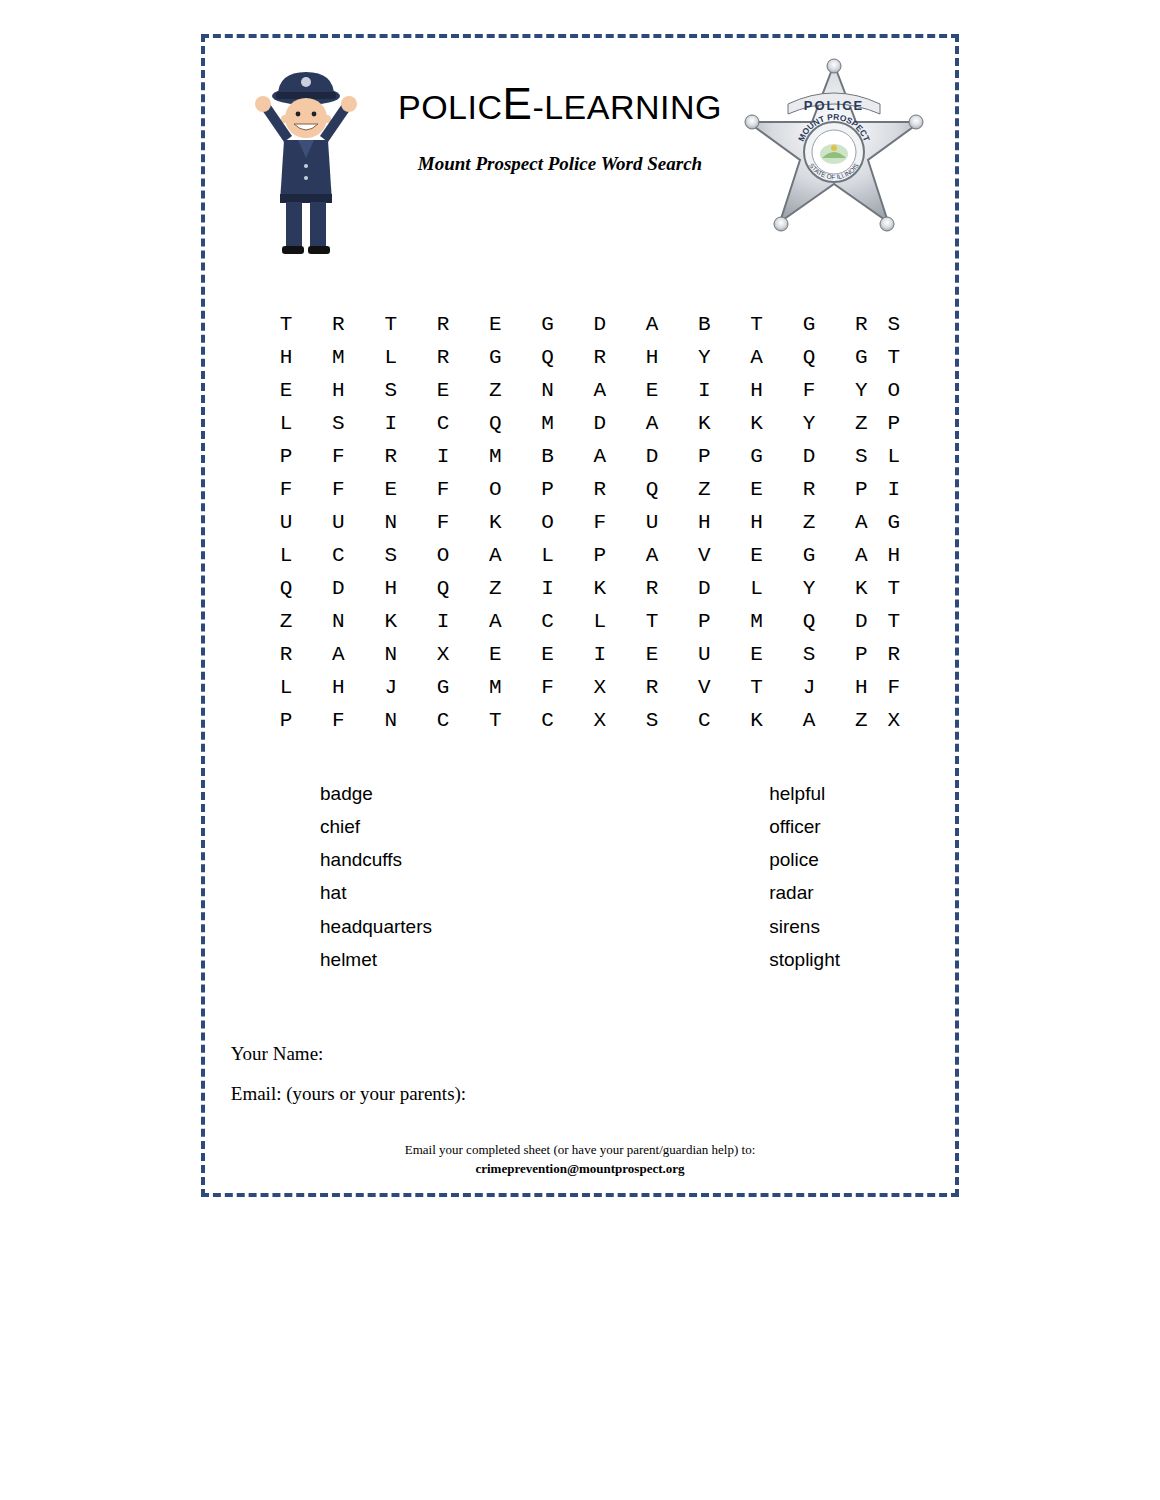POLICE-LEARNING
Mount Prospect Police Word Search
POLICE MOUNT PROSPECT STATE OF ILLINOIS
| T | R | T | R | E | G | D | A | B | T | G | R | S |
| H | M | L | R | G | Q | R | H | Y | A | Q | G | T |
| E | H | S | E | Z | N | A | E | I | H | F | Y | O |
| L | S | I | C | Q | M | D | A | K | K | Y | Z | P |
| P | F | R | I | M | B | A | D | P | G | D | S | L |
| F | F | E | F | O | P | R | Q | Z | E | R | P | I |
| U | U | N | F | K | O | F | U | H | H | Z | A | G |
| L | C | S | O | A | L | P | A | V | E | G | A | H |
| Q | D | H | Q | Z | I | K | R | D | L | Y | K | T |
| Z | N | K | I | A | C | L | T | P | M | Q | D | T |
| R | A | N | X | E | E | I | E | U | E | S | P | R |
| L | H | J | G | M | F | X | R | V | T | J | H | F |
| P | F | N | C | T | C | X | S | C | K | A | Z | X |
badge
chief
handcuffs
hat
headquarters
helmet
helpful
officer
police
radar
sirens
stoplight
Your Name:
Email: (yours or your parents):
Email your completed sheet (or have your parent/guardian help) to:
crimeprevention@mountprospect.org